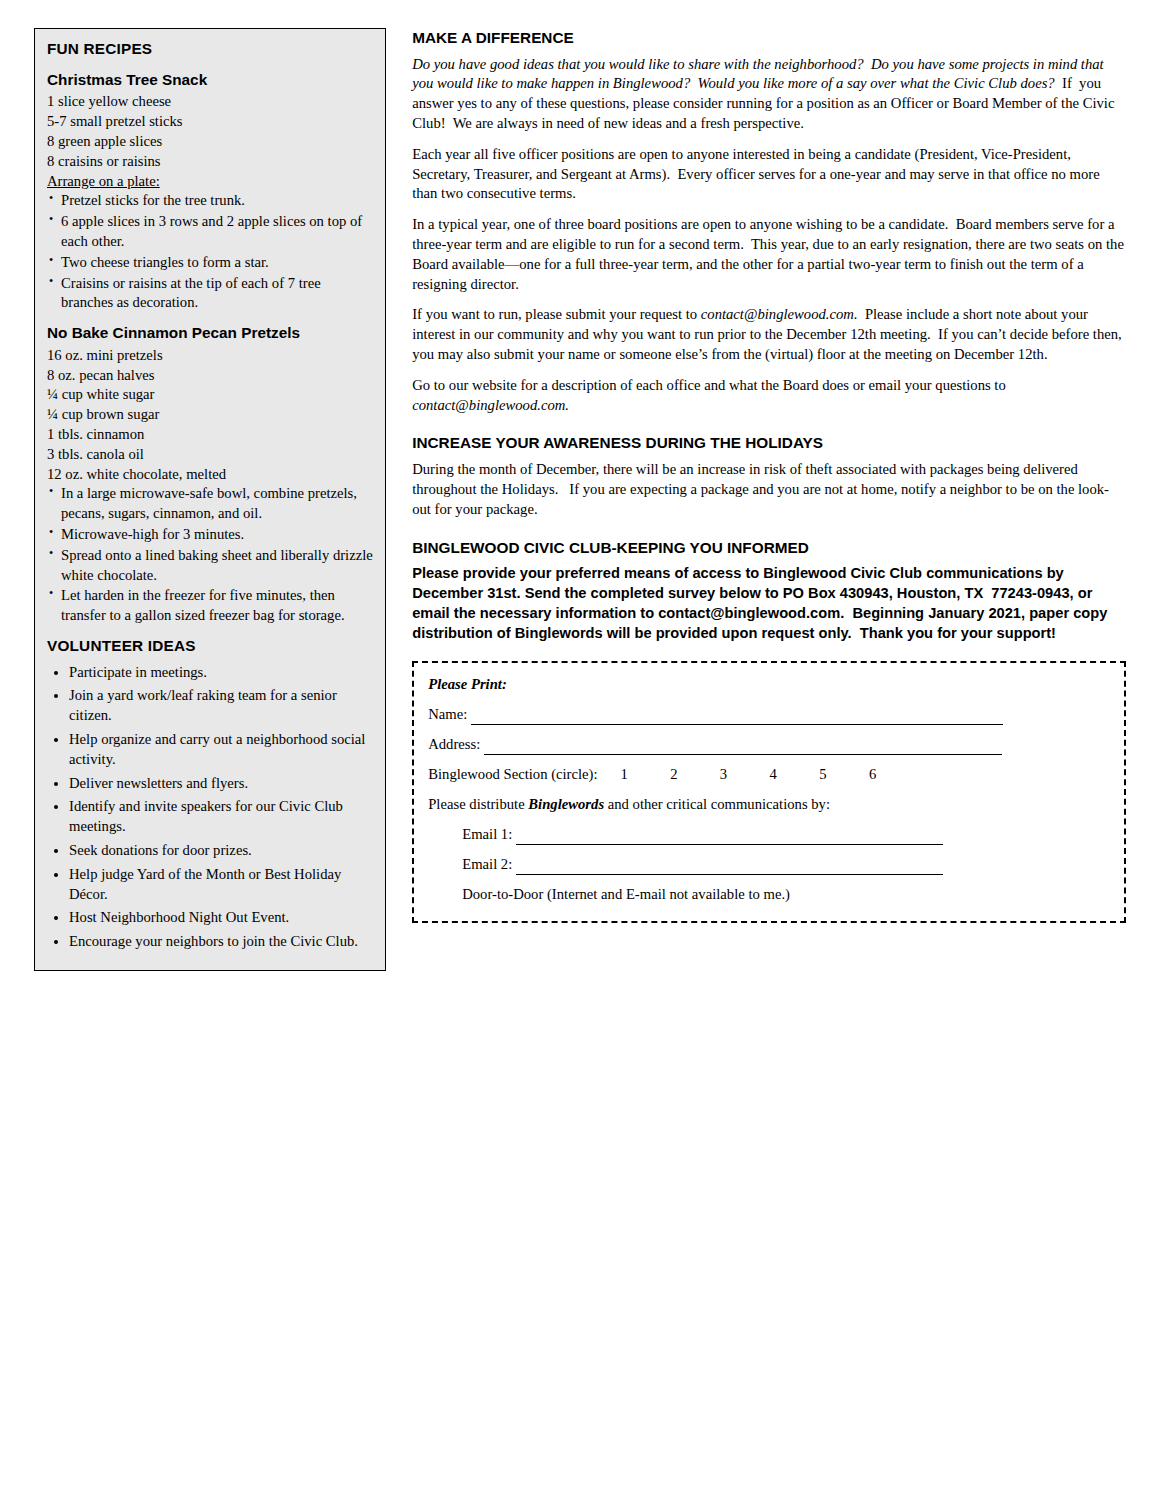FUN RECIPES
Christmas Tree Snack
1 slice yellow cheese
5-7 small pretzel sticks
8 green apple slices
8 craisins or raisins
Arrange on a plate:
Pretzel sticks for the tree trunk.
6 apple slices in 3 rows and 2 apple slices on top of each other.
Two cheese triangles to form a star.
Craisins or raisins at the tip of each of 7 tree branches as decoration.
No Bake Cinnamon Pecan Pretzels
16 oz. mini pretzels
8 oz. pecan halves
¼ cup white sugar
¼ cup brown sugar
1 tbls. cinnamon
3 tbls. canola oil
12 oz. white chocolate, melted
In a large microwave-safe bowl, combine pretzels, pecans, sugars, cinnamon, and oil.
Microwave-high for 3 minutes.
Spread onto a lined baking sheet and liberally drizzle white chocolate.
Let harden in the freezer for five minutes, then transfer to a gallon sized freezer bag for storage.
VOLUNTEER IDEAS
Participate in meetings.
Join a yard work/leaf raking team for a senior citizen.
Help organize and carry out a neighborhood social activity.
Deliver newsletters and flyers.
Identify and invite speakers for our Civic Club meetings.
Seek donations for door prizes.
Help judge Yard of the Month or Best Holiday Décor.
Host Neighborhood Night Out Event.
Encourage your neighbors to join the Civic Club.
MAKE A DIFFERENCE
Do you have good ideas that you would like to share with the neighborhood? Do you have some projects in mind that you would like to make happen in Binglewood? Would you like more of a say over what the Civic Club does? If you answer yes to any of these questions, please consider running for a position as an Officer or Board Member of the Civic Club! We are always in need of new ideas and a fresh perspective.
Each year all five officer positions are open to anyone interested in being a candidate (President, Vice-President, Secretary, Treasurer, and Sergeant at Arms). Every officer serves for a one-year and may serve in that office no more than two consecutive terms.
In a typical year, one of three board positions are open to anyone wishing to be a candidate. Board members serve for a three-year term and are eligible to run for a second term. This year, due to an early resignation, there are two seats on the Board available—one for a full three-year term, and the other for a partial two-year term to finish out the term of a resigning director.
If you want to run, please submit your request to contact@binglewood.com. Please include a short note about your interest in our community and why you want to run prior to the December 12th meeting. If you can’t decide before then, you may also submit your name or someone else’s from the (virtual) floor at the meeting on December 12th.
Go to our website for a description of each office and what the Board does or email your questions to contact@binglewood.com.
INCREASE YOUR AWARENESS DURING THE HOLIDAYS
During the month of December, there will be an increase in risk of theft associated with packages being delivered throughout the Holidays. If you are expecting a package and you are not at home, notify a neighbor to be on the look-out for your package.
BINGLEWOOD CIVIC CLUB-KEEPING YOU INFORMED
Please provide your preferred means of access to Binglewood Civic Club communications by December 31st. Send the completed survey below to PO Box 430943, Houston, TX 77243-0943, or email the necessary information to contact@binglewood.com. Beginning January 2021, paper copy distribution of Binglewords will be provided upon request only. Thank you for your support!
Please Print:
Name:
Address:
Binglewood Section (circle): 1 2 3 4 5 6
Please distribute Binglewords and other critical communications by:
Email 1:
Email 2:
Door-to-Door (Internet and E-mail not available to me.)